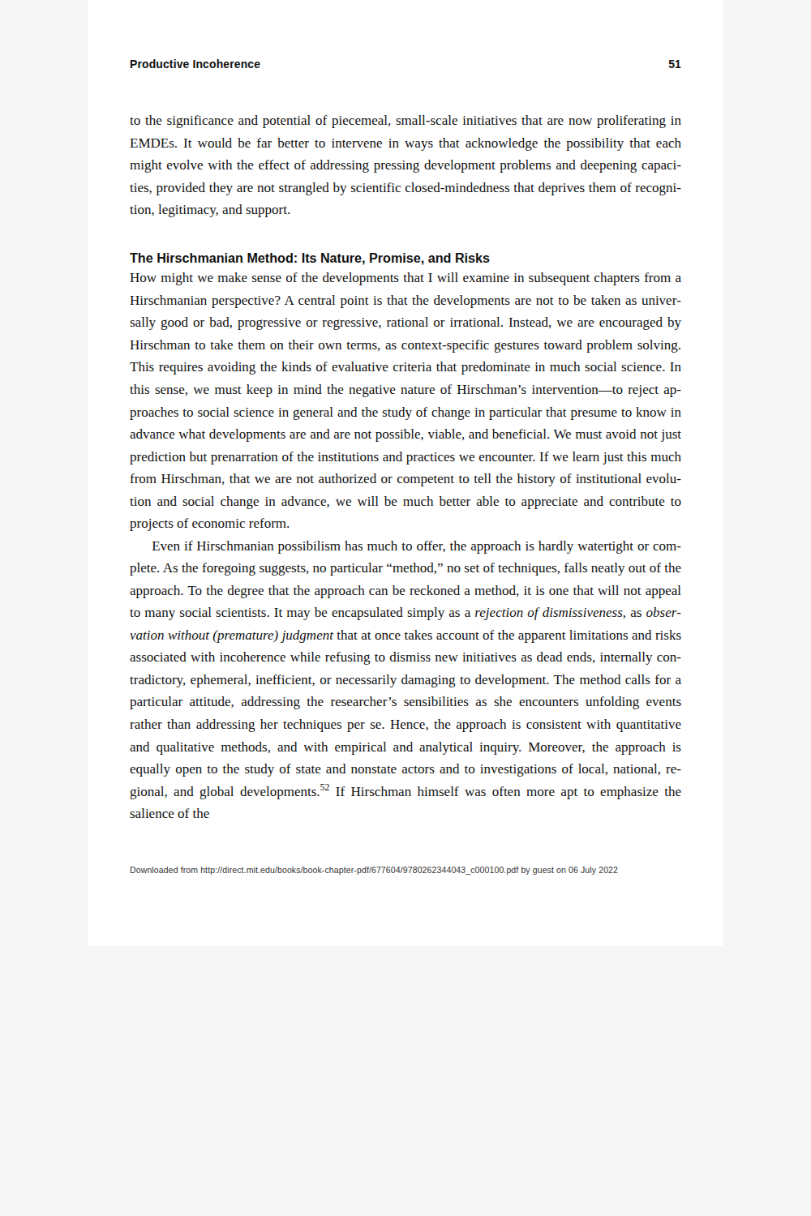Productive Incoherence 51
to the significance and potential of piecemeal, small-scale initiatives that are now proliferating in EMDEs. It would be far better to intervene in ways that acknowledge the possibility that each might evolve with the effect of addressing pressing development problems and deepening capacities, provided they are not strangled by scientific closed-mindedness that deprives them of recognition, legitimacy, and support.
The Hirschmanian Method: Its Nature, Promise, and Risks
How might we make sense of the developments that I will examine in subsequent chapters from a Hirschmanian perspective? A central point is that the developments are not to be taken as universally good or bad, progressive or regressive, rational or irrational. Instead, we are encouraged by Hirschman to take them on their own terms, as context-specific gestures toward problem solving. This requires avoiding the kinds of evaluative criteria that predominate in much social science. In this sense, we must keep in mind the negative nature of Hirschman’s intervention—to reject approaches to social science in general and the study of change in particular that presume to know in advance what developments are and are not possible, viable, and beneficial. We must avoid not just prediction but prenarration of the institutions and practices we encounter. If we learn just this much from Hirschman, that we are not authorized or competent to tell the history of institutional evolution and social change in advance, we will be much better able to appreciate and contribute to projects of economic reform.
Even if Hirschmanian possibilism has much to offer, the approach is hardly watertight or complete. As the foregoing suggests, no particular “method,” no set of techniques, falls neatly out of the approach. To the degree that the approach can be reckoned a method, it is one that will not appeal to many social scientists. It may be encapsulated simply as a rejection of dismissiveness, as observation without (premature) judgment that at once takes account of the apparent limitations and risks associated with incoherence while refusing to dismiss new initiatives as dead ends, internally contradictory, ephemeral, inefficient, or necessarily damaging to development. The method calls for a particular attitude, addressing the researcher’s sensibilities as she encounters unfolding events rather than addressing her techniques per se. Hence, the approach is consistent with quantitative and qualitative methods, and with empirical and analytical inquiry. Moreover, the approach is equally open to the study of state and nonstate actors and to investigations of local, national, regional, and global developments.52 If Hirschman himself was often more apt to emphasize the salience of the
Downloaded from http://direct.mit.edu/books/book-chapter-pdf/677604/9780262344043_c000100.pdf by guest on 06 July 2022